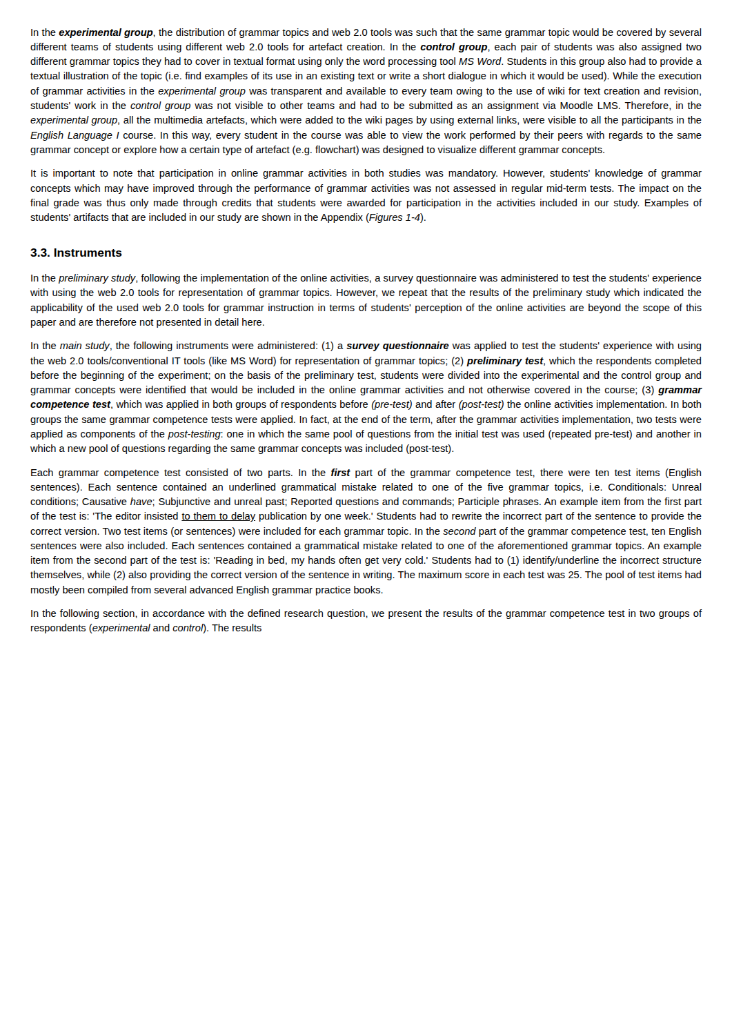In the experimental group, the distribution of grammar topics and web 2.0 tools was such that the same grammar topic would be covered by several different teams of students using different web 2.0 tools for artefact creation. In the control group, each pair of students was also assigned two different grammar topics they had to cover in textual format using only the word processing tool MS Word. Students in this group also had to provide a textual illustration of the topic (i.e. find examples of its use in an existing text or write a short dialogue in which it would be used). While the execution of grammar activities in the experimental group was transparent and available to every team owing to the use of wiki for text creation and revision, students' work in the control group was not visible to other teams and had to be submitted as an assignment via Moodle LMS. Therefore, in the experimental group, all the multimedia artefacts, which were added to the wiki pages by using external links, were visible to all the participants in the English Language I course. In this way, every student in the course was able to view the work performed by their peers with regards to the same grammar concept or explore how a certain type of artefact (e.g. flowchart) was designed to visualize different grammar concepts.
It is important to note that participation in online grammar activities in both studies was mandatory. However, students' knowledge of grammar concepts which may have improved through the performance of grammar activities was not assessed in regular mid-term tests. The impact on the final grade was thus only made through credits that students were awarded for participation in the activities included in our study. Examples of students' artifacts that are included in our study are shown in the Appendix (Figures 1-4).
3.3. Instruments
In the preliminary study, following the implementation of the online activities, a survey questionnaire was administered to test the students' experience with using the web 2.0 tools for representation of grammar topics. However, we repeat that the results of the preliminary study which indicated the applicability of the used web 2.0 tools for grammar instruction in terms of students' perception of the online activities are beyond the scope of this paper and are therefore not presented in detail here.
In the main study, the following instruments were administered: (1) a survey questionnaire was applied to test the students' experience with using the web 2.0 tools/conventional IT tools (like MS Word) for representation of grammar topics; (2) preliminary test, which the respondents completed before the beginning of the experiment; on the basis of the preliminary test, students were divided into the experimental and the control group and grammar concepts were identified that would be included in the online grammar activities and not otherwise covered in the course; (3) grammar competence test, which was applied in both groups of respondents before (pre-test) and after (post-test) the online activities implementation. In both groups the same grammar competence tests were applied. In fact, at the end of the term, after the grammar activities implementation, two tests were applied as components of the post-testing: one in which the same pool of questions from the initial test was used (repeated pre-test) and another in which a new pool of questions regarding the same grammar concepts was included (post-test).
Each grammar competence test consisted of two parts. In the first part of the grammar competence test, there were ten test items (English sentences). Each sentence contained an underlined grammatical mistake related to one of the five grammar topics, i.e. Conditionals: Unreal conditions; Causative have; Subjunctive and unreal past; Reported questions and commands; Participle phrases. An example item from the first part of the test is: 'The editor insisted to them to delay publication by one week.' Students had to rewrite the incorrect part of the sentence to provide the correct version. Two test items (or sentences) were included for each grammar topic. In the second part of the grammar competence test, ten English sentences were also included. Each sentences contained a grammatical mistake related to one of the aforementioned grammar topics. An example item from the second part of the test is: 'Reading in bed, my hands often get very cold.' Students had to (1) identify/underline the incorrect structure themselves, while (2) also providing the correct version of the sentence in writing. The maximum score in each test was 25. The pool of test items had mostly been compiled from several advanced English grammar practice books.
In the following section, in accordance with the defined research question, we present the results of the grammar competence test in two groups of respondents (experimental and control). The results